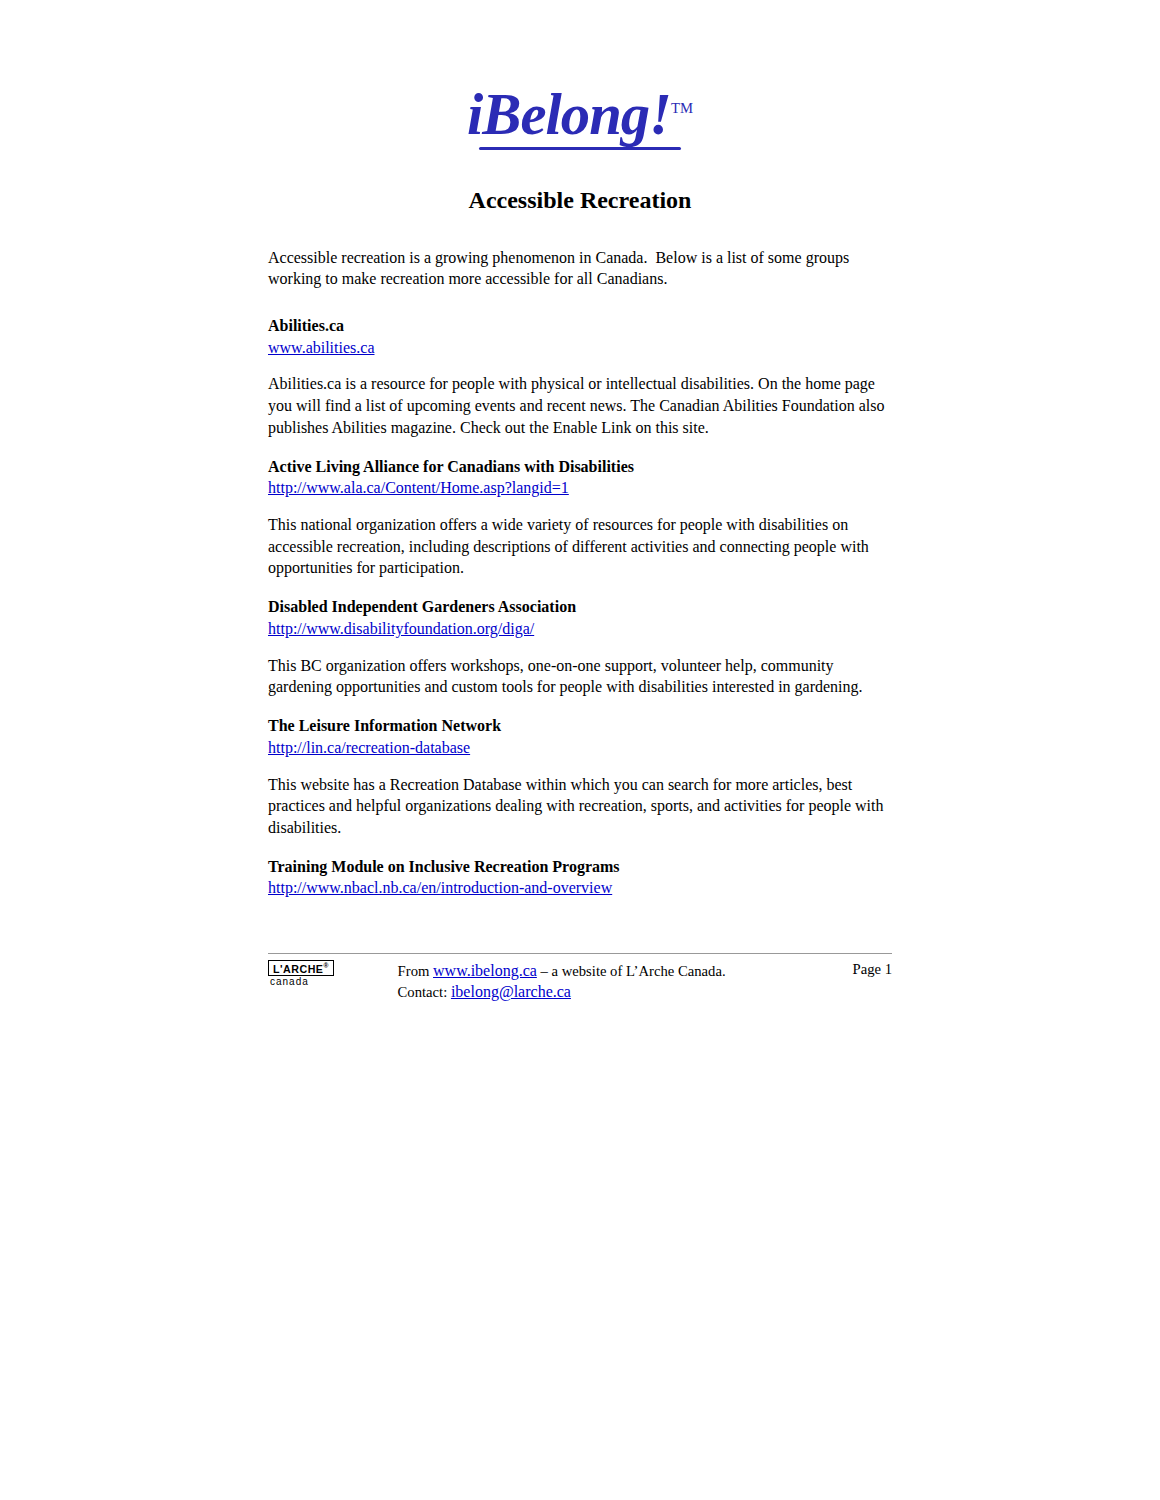iBelong!TM
Accessible Recreation
Accessible recreation is a growing phenomenon in Canada. Below is a list of some groups working to make recreation more accessible for all Canadians.
Abilities.ca
www.abilities.ca
Abilities.ca is a resource for people with physical or intellectual disabilities. On the home page you will find a list of upcoming events and recent news. The Canadian Abilities Foundation also publishes Abilities magazine. Check out the Enable Link on this site.
Active Living Alliance for Canadians with Disabilities
http://www.ala.ca/Content/Home.asp?langid=1
This national organization offers a wide variety of resources for people with disabilities on accessible recreation, including descriptions of different activities and connecting people with opportunities for participation.
Disabled Independent Gardeners Association
http://www.disabilityfoundation.org/diga/
This BC organization offers workshops, one-on-one support, volunteer help, community gardening opportunities and custom tools for people with disabilities interested in gardening.
The Leisure Information Network
http://lin.ca/recreation-database
This website has a Recreation Database within which you can search for more articles, best practices and helpful organizations dealing with recreation, sports, and activities for people with disabilities.
Training Module on Inclusive Recreation Programs
http://www.nbacl.nb.ca/en/introduction-and-overview
L'ARCHE® canada
From www.ibelong.ca – a website of L’Arche Canada. Contact: ibelong@larche.ca
Page 1